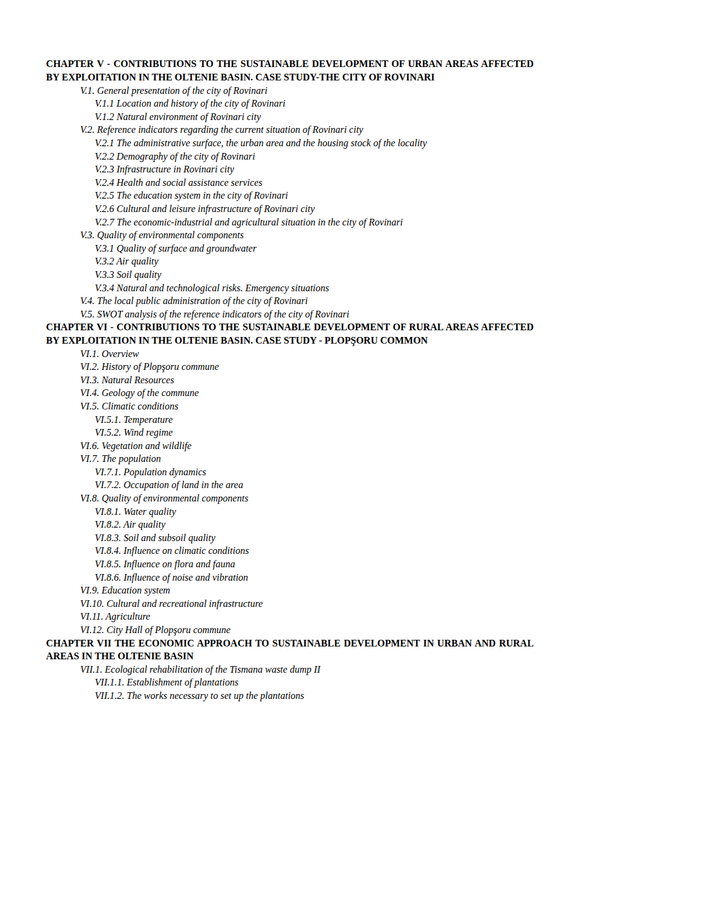Chapter V - Contributions to the sustainable development of urban areas affected by exploitation in the Oltenie basin. Case study-the city of Rovinari
V.1. General presentation of the city of Rovinari
V.1.1 Location and history of the city of Rovinari
V.1.2 Natural environment of Rovinari city
V.2. Reference indicators regarding the current situation of Rovinari city
V.2.1 The administrative surface, the urban area and the housing stock of the locality
V.2.2 Demography of the city of Rovinari
V.2.3 Infrastructure in Rovinari city
V.2.4 Health and social assistance services
V.2.5 The education system in the city of Rovinari
V.2.6 Cultural and leisure infrastructure of Rovinari city
V.2.7 The economic-industrial and agricultural situation in the city of Rovinari
V.3. Quality of environmental components
V.3.1 Quality of surface and groundwater
V.3.2 Air quality
V.3.3 Soil quality
V.3.4 Natural and technological risks. Emergency situations
V.4. The local public administration of the city of Rovinari
V.5. SWOT analysis of the reference indicators of the city of Rovinari
Chapter VI - Contributions to the sustainable development of rural areas affected by exploitation in the Oltenie basin. Case study - Plopşoru common
VI.1. Overview
VI.2. History of Plopşoru commune
VI.3. Natural Resources
VI.4. Geology of the commune
VI.5. Climatic conditions
VI.5.1. Temperature
VI.5.2. Wind regime
VI.6. Vegetation and wildlife
VI.7. The population
VI.7.1. Population dynamics
VI.7.2. Occupation of land in the area
VI.8. Quality of environmental components
VI.8.1. Water quality
VI.8.2. Air quality
VI.8.3. Soil and subsoil quality
VI.8.4. Influence on climatic conditions
VI.8.5. Influence on flora and fauna
VI.8.6. Influence of noise and vibration
VI.9. Education system
VI.10. Cultural and recreational infrastructure
VI.11. Agriculture
VI.12. City Hall of Plopşoru commune
Chapter VII The economic approach to sustainable development in urban and rural areas in the Oltenie basin
VII.1. Ecological rehabilitation of the Tismana waste dump II
VII.1.1. Establishment of plantations
VII.1.2. The works necessary to set up the plantations